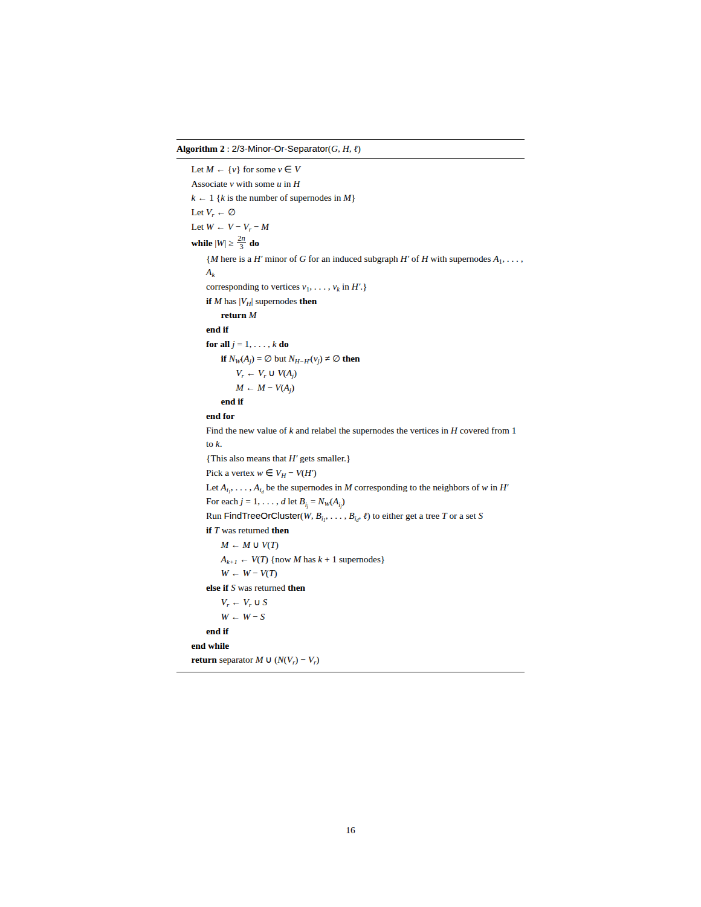Algorithm 2 : 2/3-Minor-Or-Separator(G, H, ℓ)
Let M ← {v} for some v ∈ V
Associate v with some u in H
k ← 1 {k is the number of supernodes in M}
Let Vr ← ∅
Let W ← V − Vr − M
while |W| ≥ 2n 3 do
{M here is a H′ minor of G for an induced subgraph H′ of H with supernodes A1, . . . , Ak
corresponding to vertices v1, . . . , vk in H′.}
if M has |VH| supernodes then
return M
end if
for all j = 1, . . . , k do
if NW(Aj) = ∅ but NH−H′(vj) ≠ ∅ then
Vr ← Vr ∪ V(Aj)
M ← M − V(Aj)
end if
end for
Find the new value of k and relabel the supernodes the vertices in H covered from 1 to k.
{This also means that H′ gets smaller.}
Pick a vertex w ∈ VH − V(H′)
Let Ai1, . . . , Aid be the supernodes in M corresponding to the neighbors of w in H′
For each j = 1, . . . , d let Bij = NW(Aij)
Run FindTreeOrCluster(W, Bi1, . . . , Bid, ℓ) to either get a tree T or a set S
if T was returned then
M ← M ∪ V(T)
Ak+1 ← V(T) {now M has k + 1 supernodes}
W ← W − V(T)
else if S was returned then
Vr ← Vr ∪ S
W ← W − S
end if
end while
return separator M ∪ (N(Vr) − Vr)
16